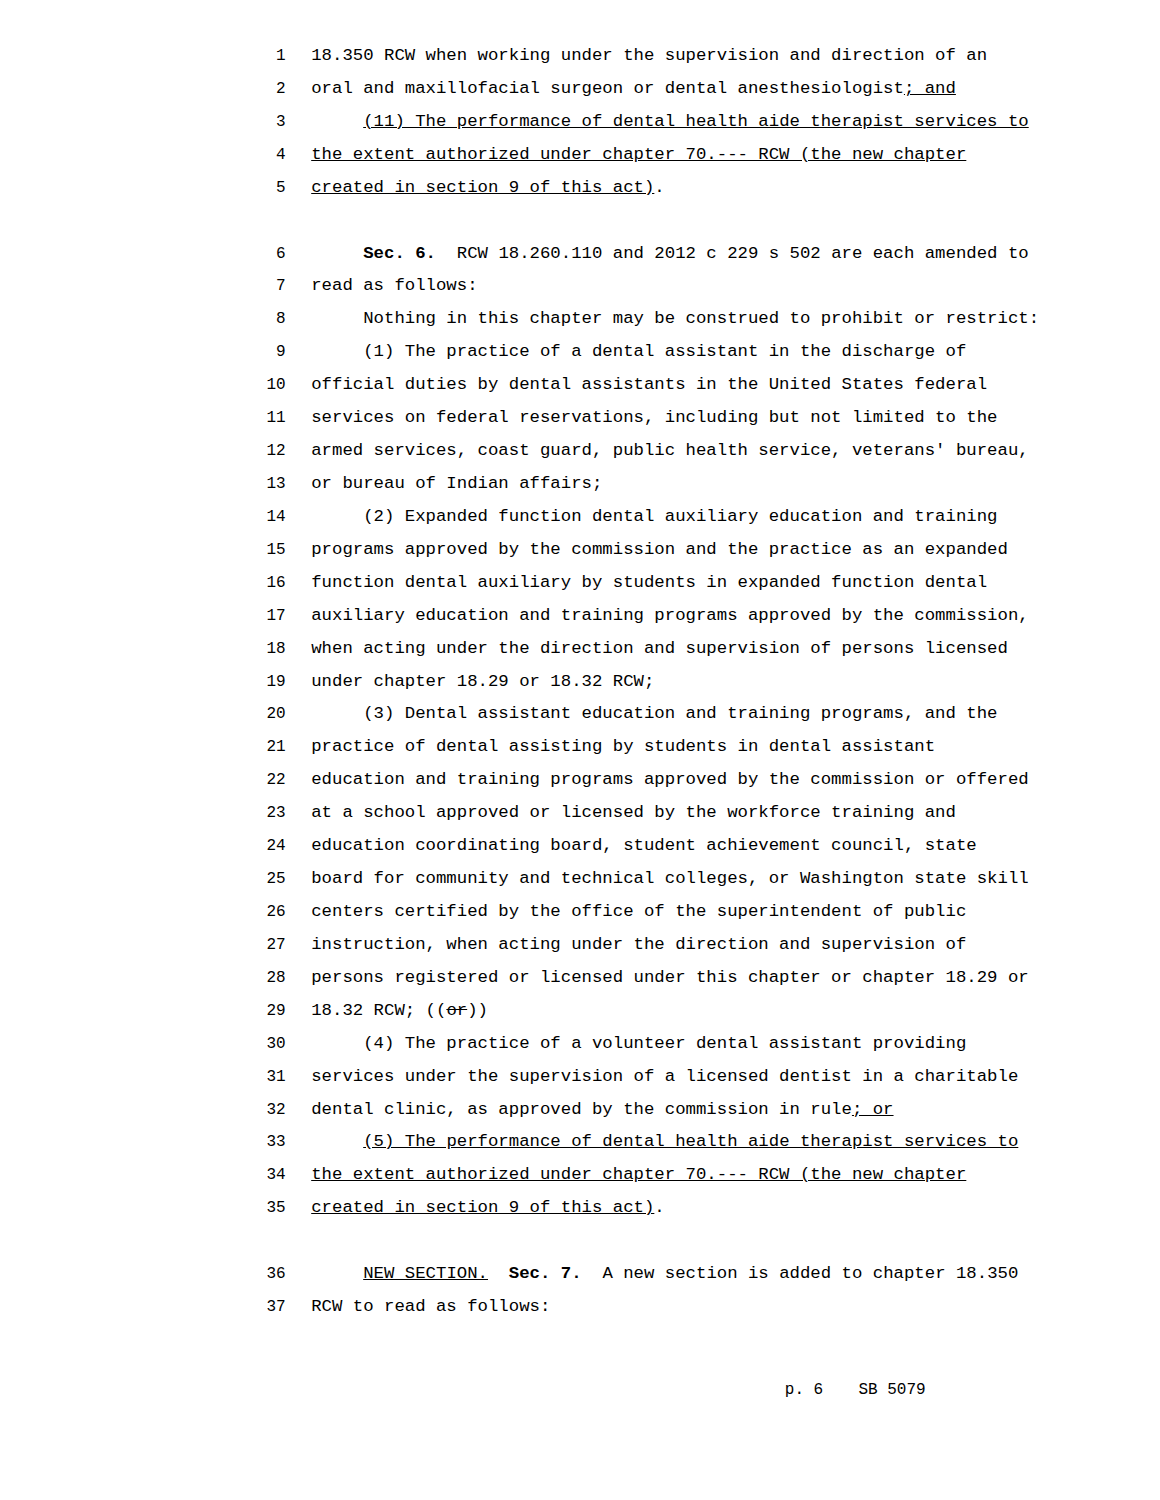118.350 RCW when working under the supervision and direction of an
2 oral and maxillofacial surgeon or dental anesthesiologist; and
3 (11) The performance of dental health aide therapist services to
4 the extent authorized under chapter 70.--- RCW (the new chapter
5 created in section 9 of this act).
6 Sec. 6. RCW 18.260.110 and 2012 c 229 s 502 are each amended to
7 read as follows:
8 Nothing in this chapter may be construed to prohibit or restrict:
9 (1) The practice of a dental assistant in the discharge of
10 official duties by dental assistants in the United States federal
11 services on federal reservations, including but not limited to the
12 armed services, coast guard, public health service, veterans' bureau,
13 or bureau of Indian affairs;
14 (2) Expanded function dental auxiliary education and training
15 programs approved by the commission and the practice as an expanded
16 function dental auxiliary by students in expanded function dental
17 auxiliary education and training programs approved by the commission,
18 when acting under the direction and supervision of persons licensed
19 under chapter 18.29 or 18.32 RCW;
20 (3) Dental assistant education and training programs, and the
21 practice of dental assisting by students in dental assistant
22 education and training programs approved by the commission or offered
23 at a school approved or licensed by the workforce training and
24 education coordinating board, student achievement council, state
25 board for community and technical colleges, or Washington state skill
26 centers certified by the office of the superintendent of public
27 instruction, when acting under the direction and supervision of
28 persons registered or licensed under this chapter or chapter 18.29 or
2918.32 RCW; ((or))
30 (4) The practice of a volunteer dental assistant providing
31 services under the supervision of a licensed dentist in a charitable
32 dental clinic, as approved by the commission in rule; or
33 (5) The performance of dental health aide therapist services to
34 the extent authorized under chapter 70.--- RCW (the new chapter
35 created in section 9 of this act).
36 NEW SECTION. Sec. 7. A new section is added to chapter 18.350
37 RCW to read as follows:
p. 6 SB 5079